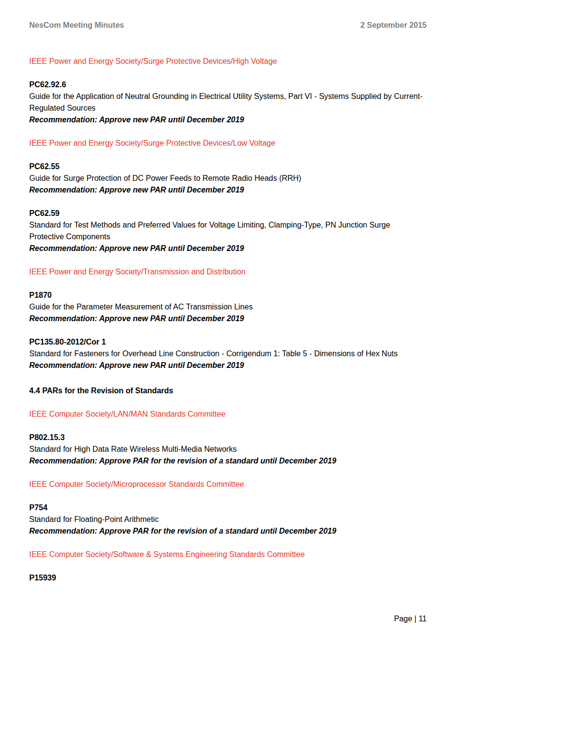NesCom Meeting Minutes 2 September 2015
IEEE Power and Energy Society/Surge Protective Devices/High Voltage
PC62.92.6
Guide for the Application of Neutral Grounding in Electrical Utility Systems, Part VI - Systems Supplied by Current-Regulated Sources
Recommendation: Approve new PAR until December 2019
IEEE Power and Energy Society/Surge Protective Devices/Low Voltage
PC62.55
Guide for Surge Protection of DC Power Feeds to Remote Radio Heads (RRH)
Recommendation: Approve new PAR until December 2019
PC62.59
Standard for Test Methods and Preferred Values for Voltage Limiting, Clamping-Type, PN Junction Surge Protective Components
Recommendation: Approve new PAR until December 2019
IEEE Power and Energy Society/Transmission and Distribution
P1870
Guide for the Parameter Measurement of AC Transmission Lines
Recommendation: Approve new PAR until December 2019
PC135.80-2012/Cor 1
Standard for Fasteners for Overhead Line Construction - Corrigendum 1: Table 5 - Dimensions of Hex Nuts
Recommendation: Approve new PAR until December 2019
4.4 PARs for the Revision of Standards
IEEE Computer Society/LAN/MAN Standards Committee
P802.15.3
Standard for High Data Rate Wireless Multi-Media Networks
Recommendation: Approve PAR for the revision of a standard until December 2019
IEEE Computer Society/Microprocessor Standards Committee
P754
Standard for Floating-Point Arithmetic
Recommendation: Approve PAR for the revision of a standard until December 2019
IEEE Computer Society/Software & Systems Engineering Standards Committee
P15939
Page | 11